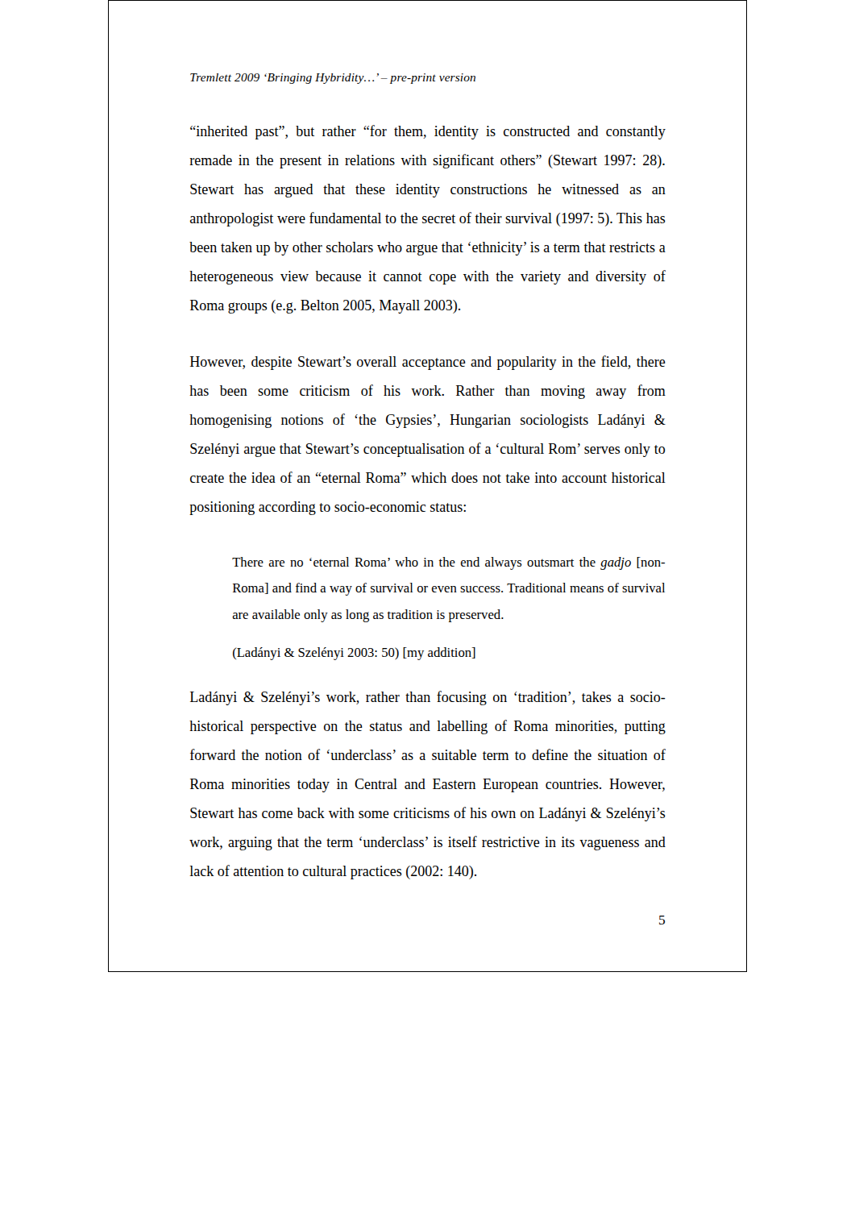Tremlett 2009 ‘Bringing Hybridity…’ – pre-print version
“inherited past”, but rather “for them, identity is constructed and constantly remade in the present in relations with significant others” (Stewart 1997: 28). Stewart has argued that these identity constructions he witnessed as an anthropologist were fundamental to the secret of their survival (1997: 5). This has been taken up by other scholars who argue that ‘ethnicity’ is a term that restricts a heterogeneous view because it cannot cope with the variety and diversity of Roma groups (e.g. Belton 2005, Mayall 2003).
However, despite Stewart’s overall acceptance and popularity in the field, there has been some criticism of his work. Rather than moving away from homogenising notions of ‘the Gypsies’, Hungarian sociologists Ladányi & Szelényi argue that Stewart’s conceptualisation of a ‘cultural Rom’ serves only to create the idea of an “eternal Roma” which does not take into account historical positioning according to socio-economic status:
There are no ‘eternal Roma’ who in the end always outsmart the gadjo [non-Roma] and find a way of survival or even success. Traditional means of survival are available only as long as tradition is preserved.
(Ladányi & Szelényi 2003: 50) [my addition]
Ladányi & Szelényi’s work, rather than focusing on ‘tradition’, takes a socio-historical perspective on the status and labelling of Roma minorities, putting forward the notion of ‘underclass’ as a suitable term to define the situation of Roma minorities today in Central and Eastern European countries. However, Stewart has come back with some criticisms of his own on Ladányi & Szelényi’s work, arguing that the term ‘underclass’ is itself restrictive in its vagueness and lack of attention to cultural practices (2002: 140).
5